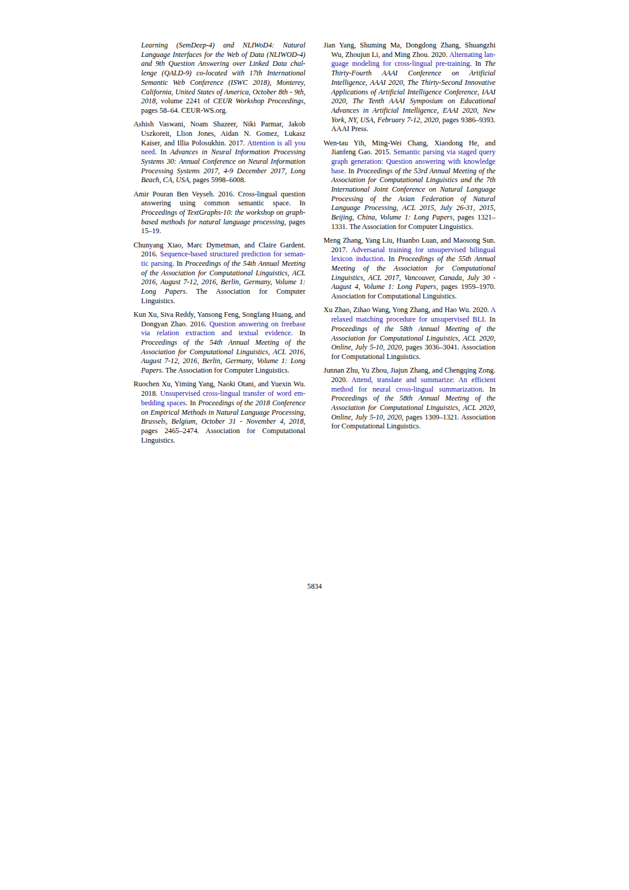Learning (SemDeep-4) and NLIWoD4: Natural Language Interfaces for the Web of Data (NLIWOD-4) and 9th Question Answering over Linked Data challenge (QALD-9) co-located with 17th International Semantic Web Conference (ISWC 2018), Monterey, California, United States of America, October 8th - 9th, 2018, volume 2241 of CEUR Workshop Proceedings, pages 58–64. CEUR-WS.org.
Ashish Vaswani, Noam Shazeer, Niki Parmar, Jakob Uszkoreit, Llion Jones, Aidan N. Gomez, Lukasz Kaiser, and Illia Polosukhin. 2017. Attention is all you need. In Advances in Neural Information Processing Systems 30: Annual Conference on Neural Information Processing Systems 2017, 4-9 December 2017, Long Beach, CA, USA, pages 5998–6008.
Amir Pouran Ben Veyseh. 2016. Cross-lingual question answering using common semantic space. In Proceedings of TextGraphs-10: the workshop on graph-based methods for natural language processing, pages 15–19.
Chunyang Xiao, Marc Dymetman, and Claire Gardent. 2016. Sequence-based structured prediction for semantic parsing. In Proceedings of the 54th Annual Meeting of the Association for Computational Linguistics, ACL 2016, August 7-12, 2016, Berlin, Germany, Volume 1: Long Papers. The Association for Computer Linguistics.
Kun Xu, Siva Reddy, Yansong Feng, Songfang Huang, and Dongyan Zhao. 2016. Question answering on freebase via relation extraction and textual evidence. In Proceedings of the 54th Annual Meeting of the Association for Computational Linguistics, ACL 2016, August 7-12, 2016, Berlin, Germany, Volume 1: Long Papers. The Association for Computer Linguistics.
Ruochen Xu, Yiming Yang, Naoki Otani, and Yuexin Wu. 2018. Unsupervised cross-lingual transfer of word embedding spaces. In Proceedings of the 2018 Conference on Empirical Methods in Natural Language Processing, Brussels, Belgium, October 31 - November 4, 2018, pages 2465–2474. Association for Computational Linguistics.
Jian Yang, Shuming Ma, Dongdong Zhang, Shuangzhi Wu, Zhoujun Li, and Ming Zhou. 2020. Alternating language modeling for cross-lingual pre-training. In The Thirty-Fourth AAAI Conference on Artificial Intelligence, AAAI 2020, The Thirty-Second Innovative Applications of Artificial Intelligence Conference, IAAI 2020, The Tenth AAAI Symposium on Educational Advances in Artificial Intelligence, EAAI 2020, New York, NY, USA, February 7-12, 2020, pages 9386–9393. AAAI Press.
Wen-tau Yih, Ming-Wei Chang, Xiaodong He, and Jianfeng Gao. 2015. Semantic parsing via staged query graph generation: Question answering with knowledge base. In Proceedings of the 53rd Annual Meeting of the Association for Computational Linguistics and the 7th International Joint Conference on Natural Language Processing of the Asian Federation of Natural Language Processing, ACL 2015, July 26-31, 2015, Beijing, China, Volume 1: Long Papers, pages 1321–1331. The Association for Computer Linguistics.
Meng Zhang, Yang Liu, Huanbo Luan, and Maosong Sun. 2017. Adversarial training for unsupervised bilingual lexicon induction. In Proceedings of the 55th Annual Meeting of the Association for Computational Linguistics, ACL 2017, Vancouver, Canada, July 30 - August 4, Volume 1: Long Papers, pages 1959–1970. Association for Computational Linguistics.
Xu Zhao, Zihao Wang, Yong Zhang, and Hao Wu. 2020. A relaxed matching procedure for unsupervised BLI. In Proceedings of the 58th Annual Meeting of the Association for Computational Linguistics, ACL 2020, Online, July 5-10, 2020, pages 3036–3041. Association for Computational Linguistics.
Junnan Zhu, Yu Zhou, Jiajun Zhang, and Chengqing Zong. 2020. Attend, translate and summarize: An efficient method for neural cross-lingual summarization. In Proceedings of the 58th Annual Meeting of the Association for Computational Linguistics, ACL 2020, Online, July 5-10, 2020, pages 1309–1321. Association for Computational Linguistics.
5834